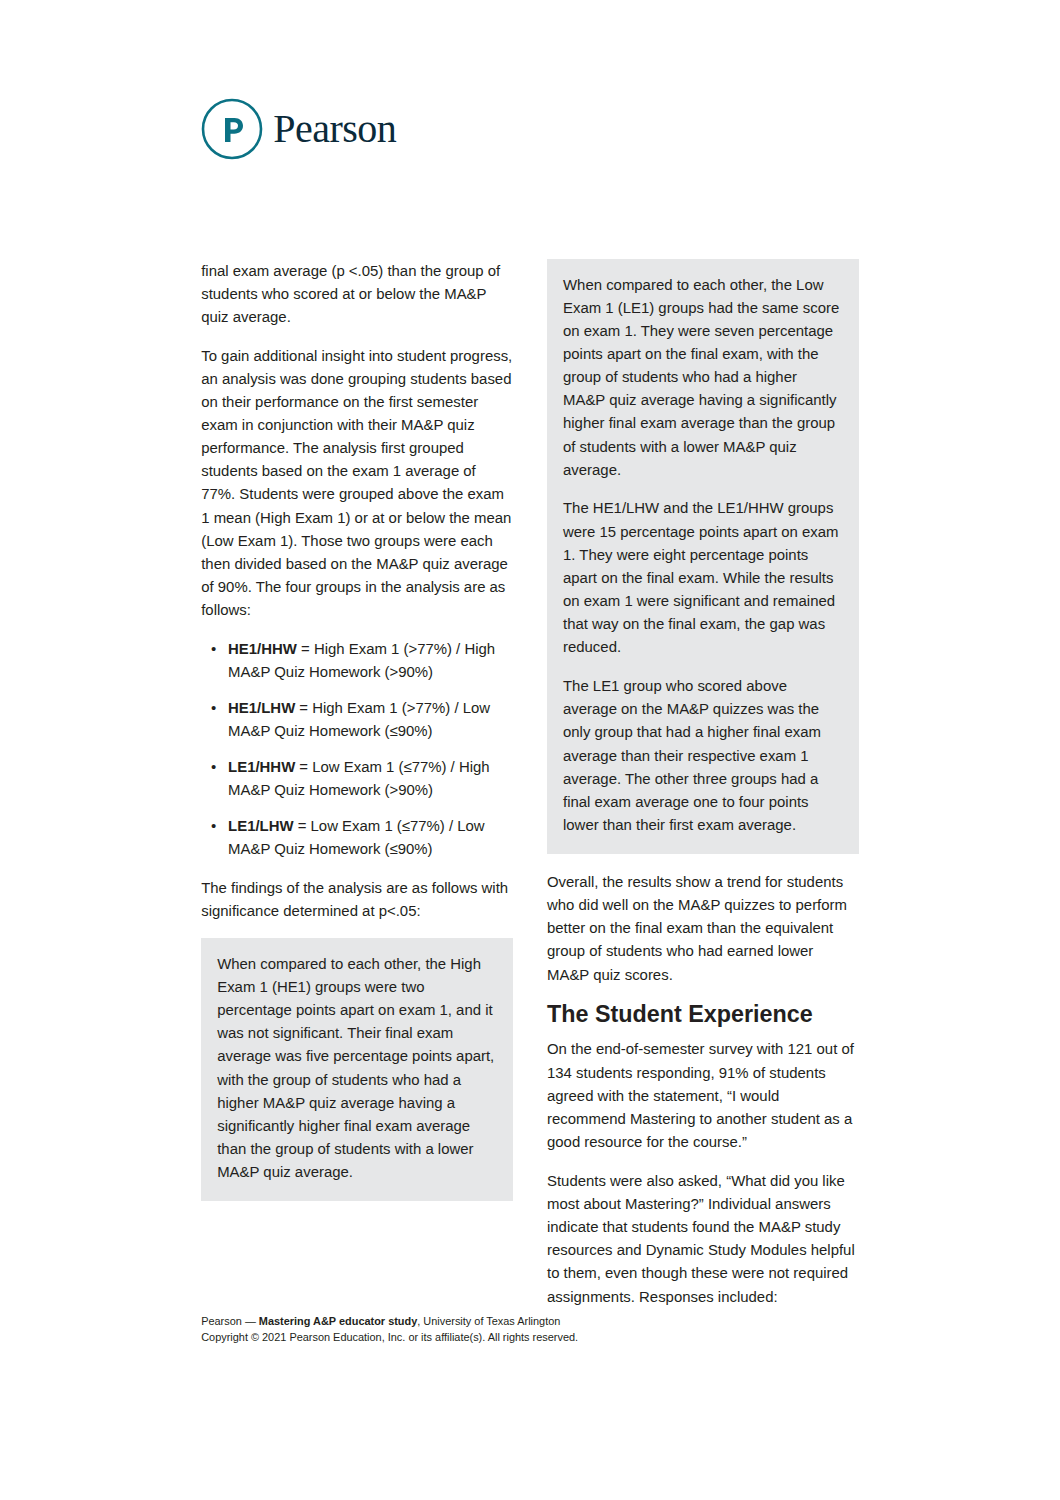Pearson
final exam average (p <.05) than the group of students who scored at or below the MA&P quiz average.
To gain additional insight into student progress, an analysis was done grouping students based on their performance on the first semester exam in conjunction with their MA&P quiz performance. The analysis first grouped students based on the exam 1 average of 77%. Students were grouped above the exam 1 mean (High Exam 1) or at or below the mean (Low Exam 1). Those two groups were each then divided based on the MA&P quiz average of 90%. The four groups in the analysis are as follows:
HE1/HHW = High Exam 1 (>77%) / High MA&P Quiz Homework (>90%)
HE1/LHW = High Exam 1 (>77%) / Low MA&P Quiz Homework (≤90%)
LE1/HHW = Low Exam 1 (≤77%) / High MA&P Quiz Homework (>90%)
LE1/LHW = Low Exam 1 (≤77%) / Low MA&P Quiz Homework (≤90%)
The findings of the analysis are as follows with significance determined at p<.05:
When compared to each other, the High Exam 1 (HE1) groups were two percentage points apart on exam 1, and it was not significant. Their final exam average was five percentage points apart, with the group of students who had a higher MA&P quiz average having a significantly higher final exam average than the group of students with a lower MA&P quiz average.
When compared to each other, the Low Exam 1 (LE1) groups had the same score on exam 1. They were seven percentage points apart on the final exam, with the group of students who had a higher MA&P quiz average having a significantly higher final exam average than the group of students with a lower MA&P quiz average.
The HE1/LHW and the LE1/HHW groups were 15 percentage points apart on exam 1. They were eight percentage points apart on the final exam. While the results on exam 1 were significant and remained that way on the final exam, the gap was reduced.
The LE1 group who scored above average on the MA&P quizzes was the only group that had a higher final exam average than their respective exam 1 average. The other three groups had a final exam average one to four points lower than their first exam average.
Overall, the results show a trend for students who did well on the MA&P quizzes to perform better on the final exam than the equivalent group of students who had earned lower MA&P quiz scores.
The Student Experience
On the end-of-semester survey with 121 out of 134 students responding, 91% of students agreed with the statement, “I would recommend Mastering to another student as a good resource for the course.”
Students were also asked, “What did you like most about Mastering?” Individual answers indicate that students found the MA&P study resources and Dynamic Study Modules helpful to them, even though these were not required assignments. Responses included:
Pearson — Mastering A&P educator study, University of Texas Arlington
Copyright © 2021 Pearson Education, Inc. or its affiliate(s). All rights reserved.